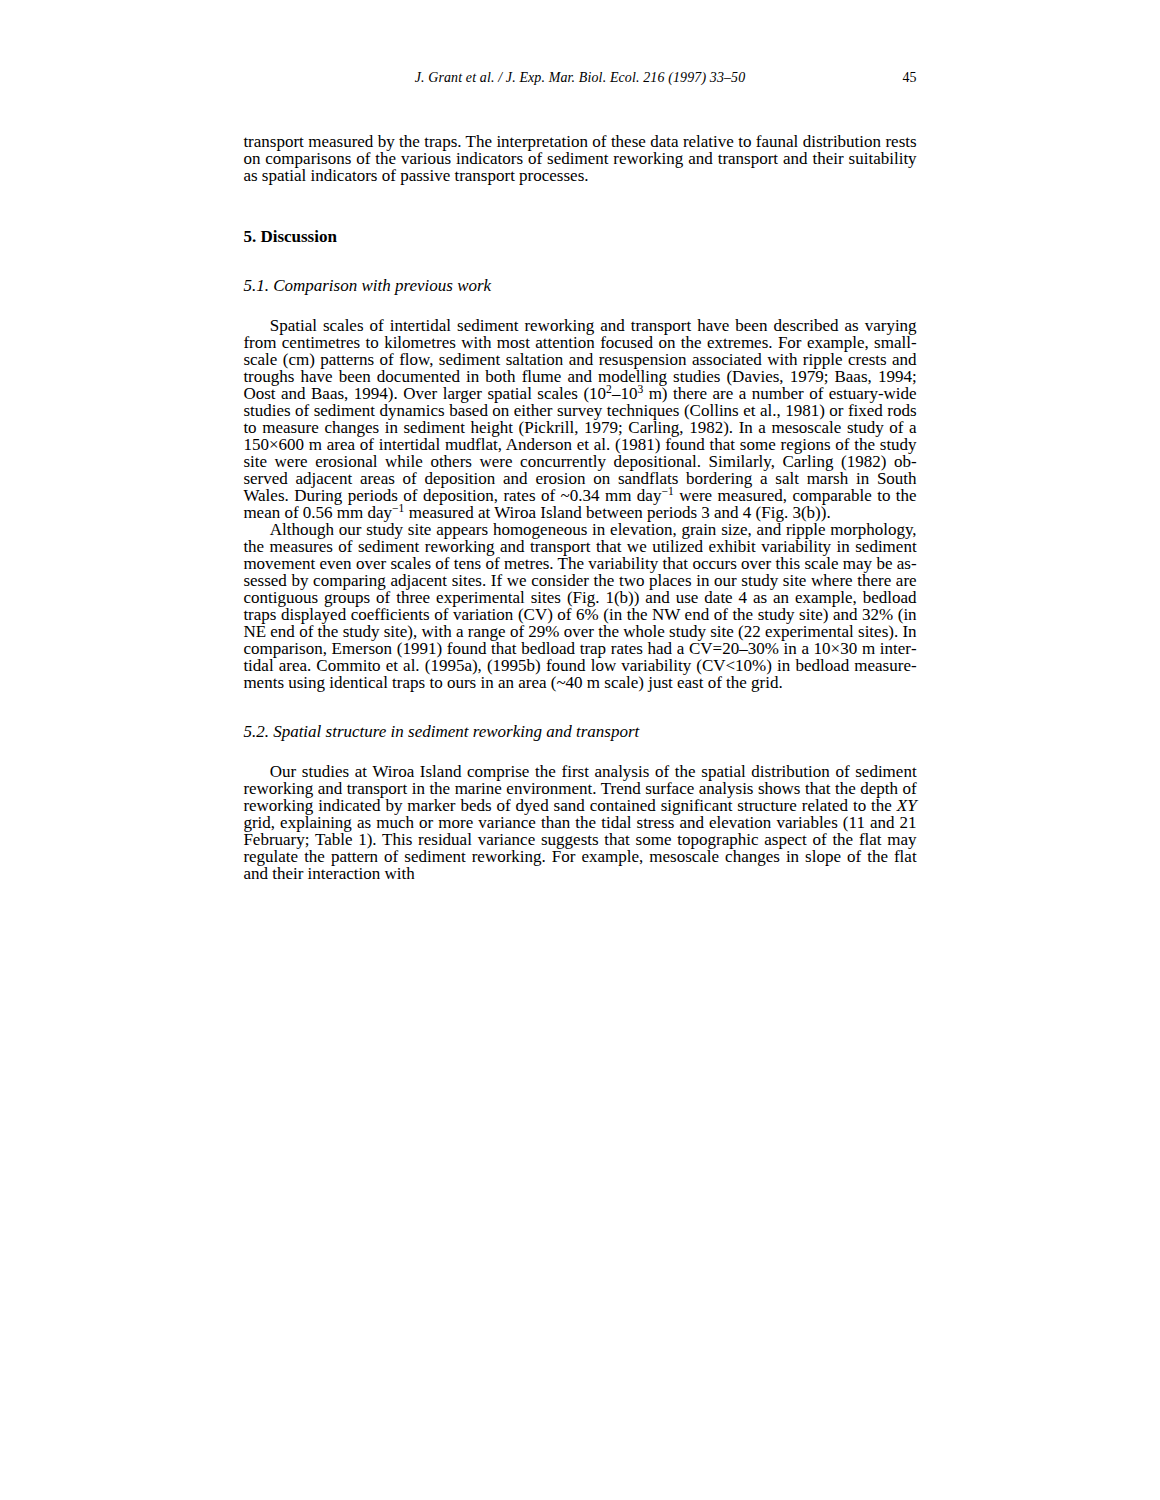J. Grant et al. / J. Exp. Mar. Biol. Ecol. 216 (1997) 33–50 45
transport measured by the traps. The interpretation of these data relative to faunal distribution rests on comparisons of the various indicators of sediment reworking and transport and their suitability as spatial indicators of passive transport processes.
5. Discussion
5.1. Comparison with previous work
Spatial scales of intertidal sediment reworking and transport have been described as varying from centimetres to kilometres with most attention focused on the extremes. For example, small-scale (cm) patterns of flow, sediment saltation and resuspension associated with ripple crests and troughs have been documented in both flume and modelling studies (Davies, 1979; Baas, 1994; Oost and Baas, 1994). Over larger spatial scales (102–103 m) there are a number of estuary-wide studies of sediment dynamics based on either survey techniques (Collins et al., 1981) or fixed rods to measure changes in sediment height (Pickrill, 1979; Carling, 1982). In a mesoscale study of a 150×600 m area of intertidal mudflat, Anderson et al. (1981) found that some regions of the study site were erosional while others were concurrently depositional. Similarly, Carling (1982) observed adjacent areas of deposition and erosion on sandflats bordering a salt marsh in South Wales. During periods of deposition, rates of ~0.34 mm day−1 were measured, comparable to the mean of 0.56 mm day−1 measured at Wiroa Island between periods 3 and 4 (Fig. 3(b)).
Although our study site appears homogeneous in elevation, grain size, and ripple morphology, the measures of sediment reworking and transport that we utilized exhibit variability in sediment movement even over scales of tens of metres. The variability that occurs over this scale may be assessed by comparing adjacent sites. If we consider the two places in our study site where there are contiguous groups of three experimental sites (Fig. 1(b)) and use date 4 as an example, bedload traps displayed coefficients of variation (CV) of 6% (in the NW end of the study site) and 32% (in NE end of the study site), with a range of 29% over the whole study site (22 experimental sites). In comparison, Emerson (1991) found that bedload trap rates had a CV=20–30% in a 10×30 m intertidal area. Commito et al. (1995a), (1995b) found low variability (CV<10%) in bedload measurements using identical traps to ours in an area (~40 m scale) just east of the grid.
5.2. Spatial structure in sediment reworking and transport
Our studies at Wiroa Island comprise the first analysis of the spatial distribution of sediment reworking and transport in the marine environment. Trend surface analysis shows that the depth of reworking indicated by marker beds of dyed sand contained significant structure related to the XY grid, explaining as much or more variance than the tidal stress and elevation variables (11 and 21 February; Table 1). This residual variance suggests that some topographic aspect of the flat may regulate the pattern of sediment reworking. For example, mesoscale changes in slope of the flat and their interaction with